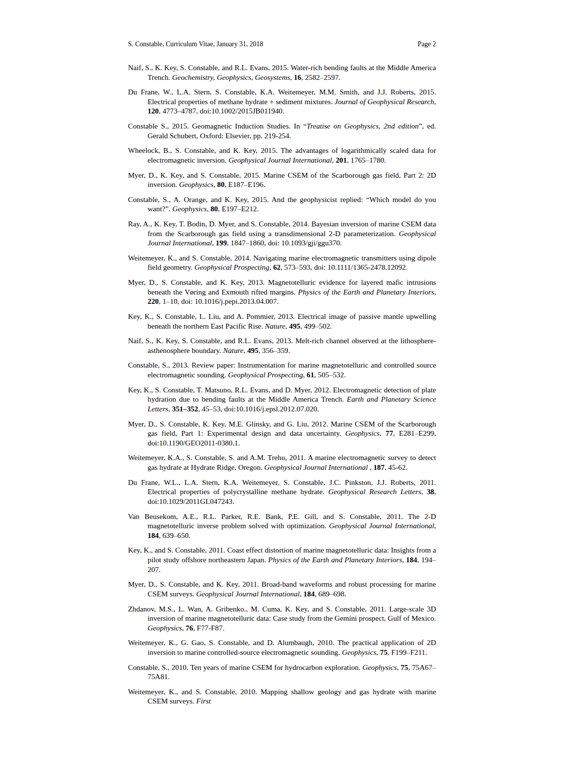S. Constable, Curriculum Vitae, January 31, 2018 Page 2
Naif, S., K. Key, S. Constable, and R.L. Evans, 2015. Water-rich bending faults at the Middle America Trench. Geochemistry, Geophysics, Geosystems, 16, 2582–2597.
Du Frane, W., L.A. Stern, S. Constable, K.A. Weitemeyer, M.M. Smith, and J.J. Roberts, 2015. Electrical properties of methane hydrate + sediment mixtures. Journal of Geophysical Research, 120, 4773–4787, doi:10.1002/2015JB011940.
Constable S., 2015. Geomagnetic Induction Studies. In “Treatise on Geophysics, 2nd edition”, ed. Gerald Schubert, Oxford: Elsevier, pp. 219-254.
Wheelock, B., S. Constable, and K. Key, 2015. The advantages of logarithmically scaled data for electromagnetic inversion. Geophysical Journal International, 201, 1765–1780.
Myer, D., K. Key, and S. Constable, 2015. Marine CSEM of the Scarborough gas field, Part 2: 2D inversion. Geophysics, 80, E187–E196.
Constable, S., A. Orange, and K. Key, 2015. And the geophysicist replied: “Which model do you want?”. Geophysics, 80, E197–E212.
Ray, A., K. Key, T. Bodin, D. Myer, and S. Constable, 2014. Bayesian inversion of marine CSEM data from the Scarborough gas field using a transdimensional 2-D parameterization. Geophysical Journal International, 199, 1847–1860, doi: 10.1093/gji/ggu370.
Weitemeyer, K., and S. Constable, 2014. Navigating marine electromagnetic transmitters using dipole field geometry. Geophysical Prospecting, 62, 573–593, doi: 10.1111/1365-2478.12092.
Myer, D., S. Constable, and K. Key, 2013. Magnetotelluric evidence for layered mafic intrusions beneath the Vøring and Exmouth rifted margins. Physics of the Earth and Planetary Interiors, 220, 1–10, doi: 10.1016/j.pepi.2013.04.007.
Key, K., S. Constable, L. Liu, and A. Pommier, 2013. Electrical image of passive mantle upwelling beneath the northern East Pacific Rise. Nature, 495, 499–502.
Naif, S., K. Key, S. Constable, and R.L. Evans, 2013. Melt-rich channel observed at the lithosphere-asthenosphere boundary. Nature, 495, 356–359.
Constable, S., 2013. Review paper: Instrumentation for marine magnetotelluric and controlled source electromagnetic sounding. Geophysical Prospecting, 61, 505–532.
Key, K., S. Constable, T. Matsuno, R.L. Evans, and D. Myer, 2012. Electromagnetic detection of plate hydration due to bending faults at the Middle America Trench. Earth and Planetary Science Letters, 351–352, 45–53, doi:10.1016/j.epsl.2012.07.020.
Myer, D., S. Constable, K. Key, M.E. Glinsky, and G. Liu, 2012. Marine CSEM of the Scarborough gas field, Part 1: Experimental design and data uncertainty. Geophysics, 77, E281–E299, doi:10.1190/GEO2011-0380.1.
Weitemeyer, K.A., S. Constable, S. and A.M. Trehu, 2011. A marine electromagnetic survey to detect gas hydrate at Hydrate Ridge, Oregon. Geophysical Journal International , 187, 45-62.
Du Frane, W.L., L.A. Stern, K.A. Weitemeyer, S. Constable, J.C. Pinkston, J.J. Roberts, 2011. Electrical properties of polycrystalline methane hydrate. Geophysical Research Letters, 38, doi:10.1029/2011GL047243.
Van Beusekom, A.E., R.L. Parker, R.E. Bank, P.E. Gill, and S. Constable, 2011. The 2-D magnetotelluric inverse problem solved with optimization. Geophysical Journal International, 184, 639–650.
Key, K., and S. Constable, 2011. Coast effect distortion of marine magnetotelluric data: Insights from a pilot study offshore northeastern Japan. Physics of the Earth and Planetary Interiors, 184, 194–207.
Myer, D., S. Constable, and K. Key, 2011. Broad-band waveforms and robust processing for marine CSEM surveys. Geophysical Journal International, 184, 689–698.
Zhdanov, M.S., L. Wan, A. Gribenko., M. Cuma, K. Key, and S. Constable, 2011. Large-scale 3D inversion of marine magnetotelluric data: Case study from the Gemini prospect, Gulf of Mexico. Geophysics, 76, F77-F87.
Weitemeyer, K., G. Gao, S. Constable, and D. Alumbaugh, 2010. The practical application of 2D inversion to marine controlled-source electromagnetic sounding. Geophysics, 75, F199–F211.
Constable, S., 2010. Ten years of marine CSEM for hydrocarbon exploration. Geophysics, 75, 75A67–75A81.
Weitemeyer, K., and S. Constable, 2010. Mapping shallow geology and gas hydrate with marine CSEM surveys. First